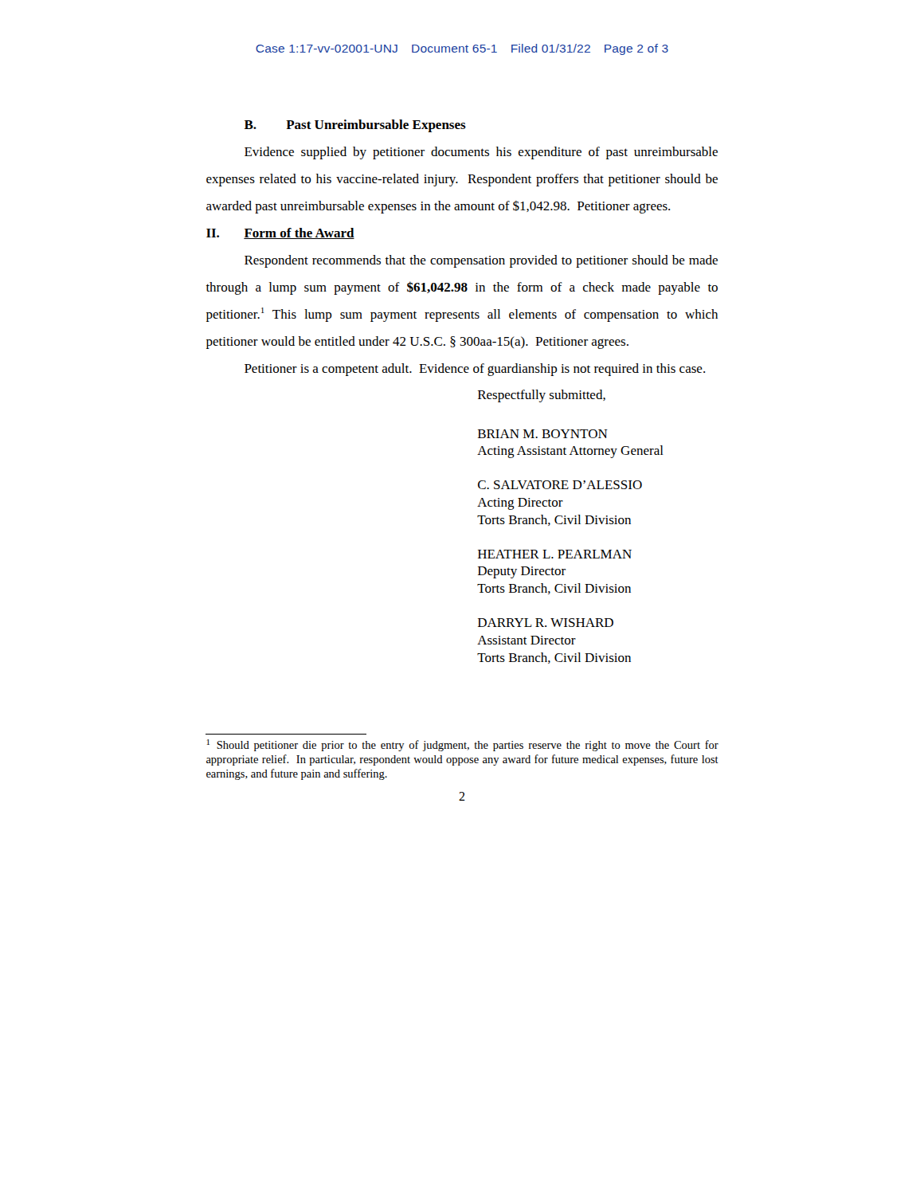Case 1:17-vv-02001-UNJ Document 65-1 Filed 01/31/22 Page 2 of 3
B. Past Unreimbursable Expenses
Evidence supplied by petitioner documents his expenditure of past unreimbursable expenses related to his vaccine-related injury. Respondent proffers that petitioner should be awarded past unreimbursable expenses in the amount of $1,042.98. Petitioner agrees.
II. Form of the Award
Respondent recommends that the compensation provided to petitioner should be made through a lump sum payment of $61,042.98 in the form of a check made payable to petitioner.1 This lump sum payment represents all elements of compensation to which petitioner would be entitled under 42 U.S.C. § 300aa-15(a). Petitioner agrees.
Petitioner is a competent adult. Evidence of guardianship is not required in this case.
Respectfully submitted,
BRIAN M. BOYNTON
Acting Assistant Attorney General
C. SALVATORE D’ALESSIO
Acting Director
Torts Branch, Civil Division
HEATHER L. PEARLMAN
Deputy Director
Torts Branch, Civil Division
DARRYL R. WISHARD
Assistant Director
Torts Branch, Civil Division
1 Should petitioner die prior to the entry of judgment, the parties reserve the right to move the Court for appropriate relief. In particular, respondent would oppose any award for future medical expenses, future lost earnings, and future pain and suffering.
2